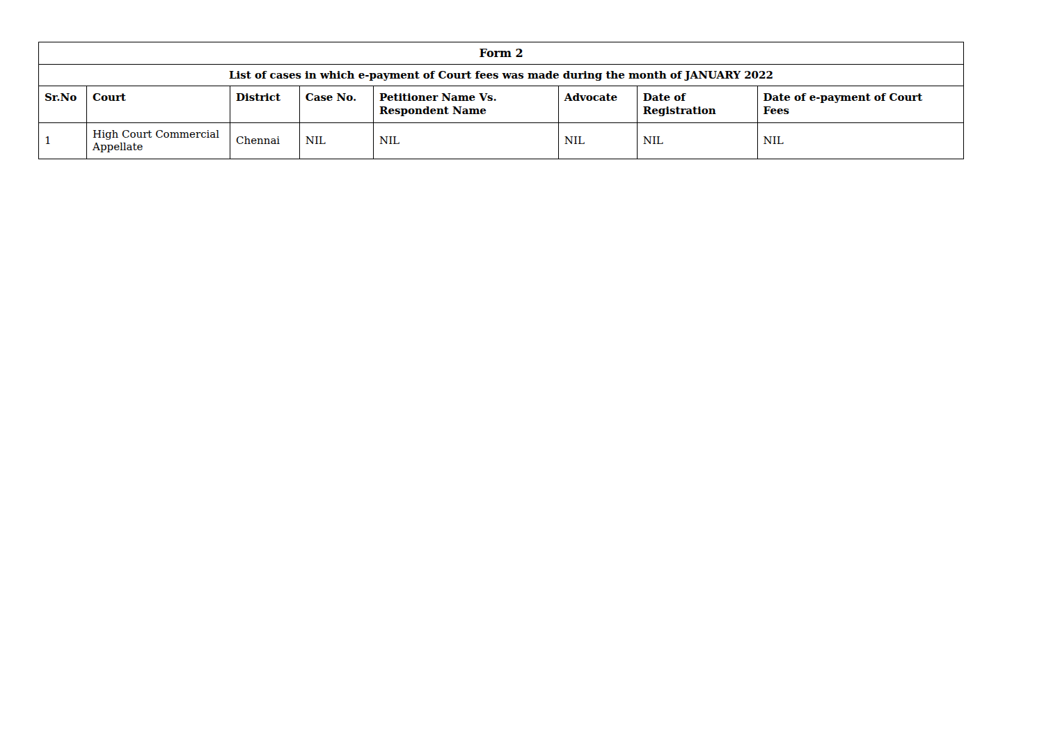| Form 2 |
| --- |
| List of cases in which e-payment of Court fees was made during the month of JANUARY 2022 |
| Sr.No | Court | District | Case No. | Petitioner Name Vs. Respondent Name | Advocate | Date of Registration | Date of e-payment of Court Fees |
| 1 | High Court Commercial Appellate | Chennai | NIL | NIL | NIL | NIL | NIL |